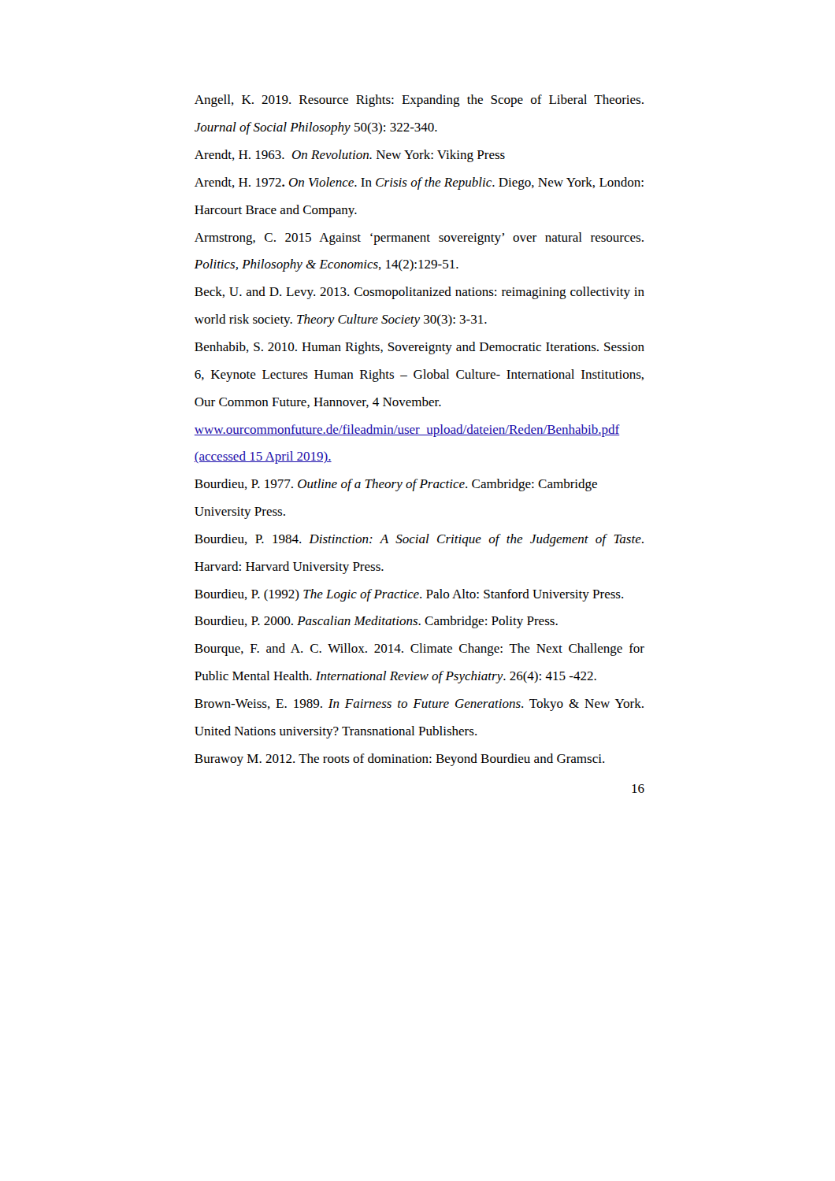Angell, K. 2019. Resource Rights: Expanding the Scope of Liberal Theories. Journal of Social Philosophy 50(3): 322-340.
Arendt, H. 1963. On Revolution. New York: Viking Press
Arendt, H. 1972. On Violence. In Crisis of the Republic. Diego, New York, London: Harcourt Brace and Company.
Armstrong, C. 2015 Against ‘permanent sovereignty’ over natural resources. Politics, Philosophy & Economics, 14(2):129-51.
Beck, U. and D. Levy. 2013. Cosmopolitanized nations: reimagining collectivity in world risk society. Theory Culture Society 30(3): 3-31.
Benhabib, S. 2010. Human Rights, Sovereignty and Democratic Iterations. Session 6, Keynote Lectures Human Rights – Global Culture- International Institutions, Our Common Future, Hannover, 4 November.
www.ourcommonfuture.de/fileadmin/user_upload/dateien/Reden/Benhabib.pdf
(accessed 15 April 2019).
Bourdieu, P. 1977. Outline of a Theory of Practice. Cambridge: Cambridge
University Press.
Bourdieu, P. 1984. Distinction: A Social Critique of the Judgement of Taste. Harvard: Harvard University Press.
Bourdieu, P. (1992) The Logic of Practice. Palo Alto: Stanford University Press.
Bourdieu, P. 2000. Pascalian Meditations. Cambridge: Polity Press.
Bourque, F. and A. C. Willox. 2014. Climate Change: The Next Challenge for Public Mental Health. International Review of Psychiatry. 26(4): 415 -422.
Brown-Weiss, E. 1989. In Fairness to Future Generations. Tokyo & New York. United Nations university? Transnational Publishers.
Burawoy M. 2012. The roots of domination: Beyond Bourdieu and Gramsci.
16